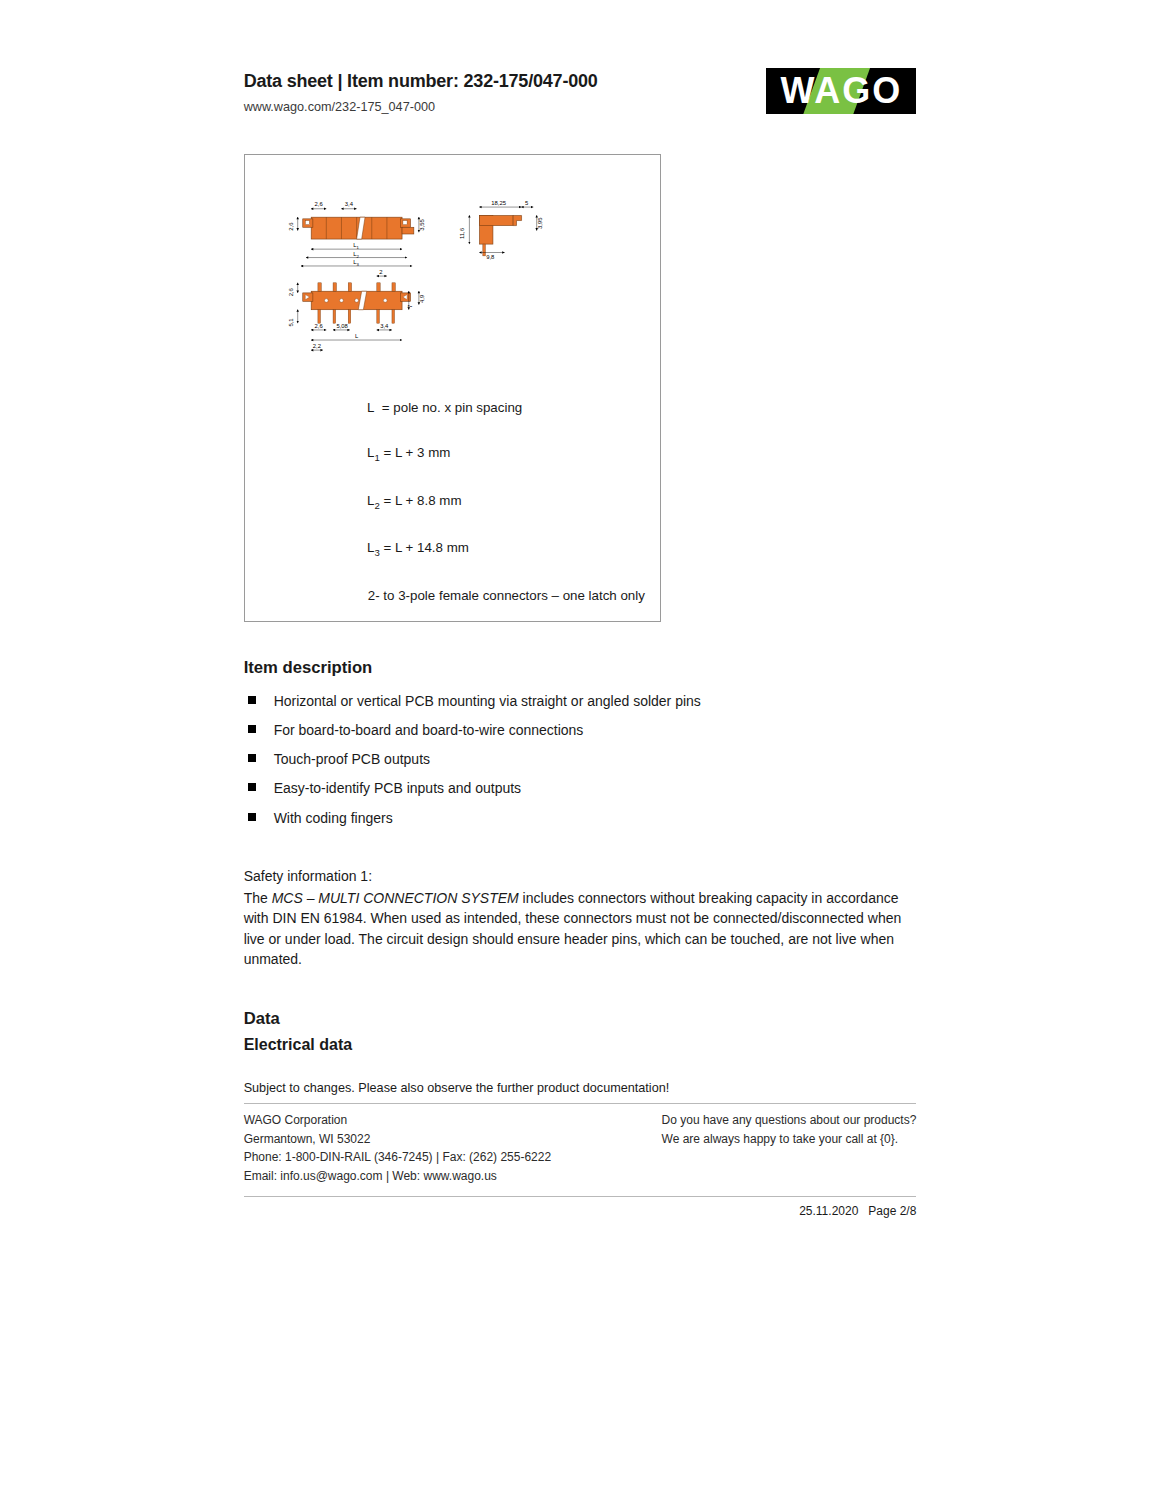Data sheet | Item number: 232-175/047-000
www.wago.com/232-175_047-000
WAGO
2,6 3,4 2,6 3,55 L1 L2 L3 18,25 5 11,6 3,95 9,8 2 2,6 4,9 7 5,1 2,6 5,08 3,4 L 2,2
L = pole no. x pin spacing
L1 = L + 3 mm
L2 = L + 8.8 mm
L3 = L + 14.8 mm
2- to 3-pole female connectors – one latch only
Item description
Horizontal or vertical PCB mounting via straight or angled solder pins
For board-to-board and board-to-wire connections
Touch-proof PCB outputs
Easy-to-identify PCB inputs and outputs
With coding fingers
Safety information 1:
The MCS – MULTI CONNECTION SYSTEM includes connectors without breaking capacity in accordance with DIN EN 61984. When used as intended, these connectors must not be connected/disconnected when live or under load. The circuit design should ensure header pins, which can be touched, are not live when unmated.
Data
Electrical data
Subject to changes. Please also observe the further product documentation!
WAGO Corporation
Germantown, WI 53022
Phone: 1-800-DIN-RAIL (346-7245) | Fax: (262) 255-6222
Email: info.us@wago.com | Web: www.wago.us
Do you have any questions about our products?
We are always happy to take your call at {0}.
25.11.2020 Page 2/8